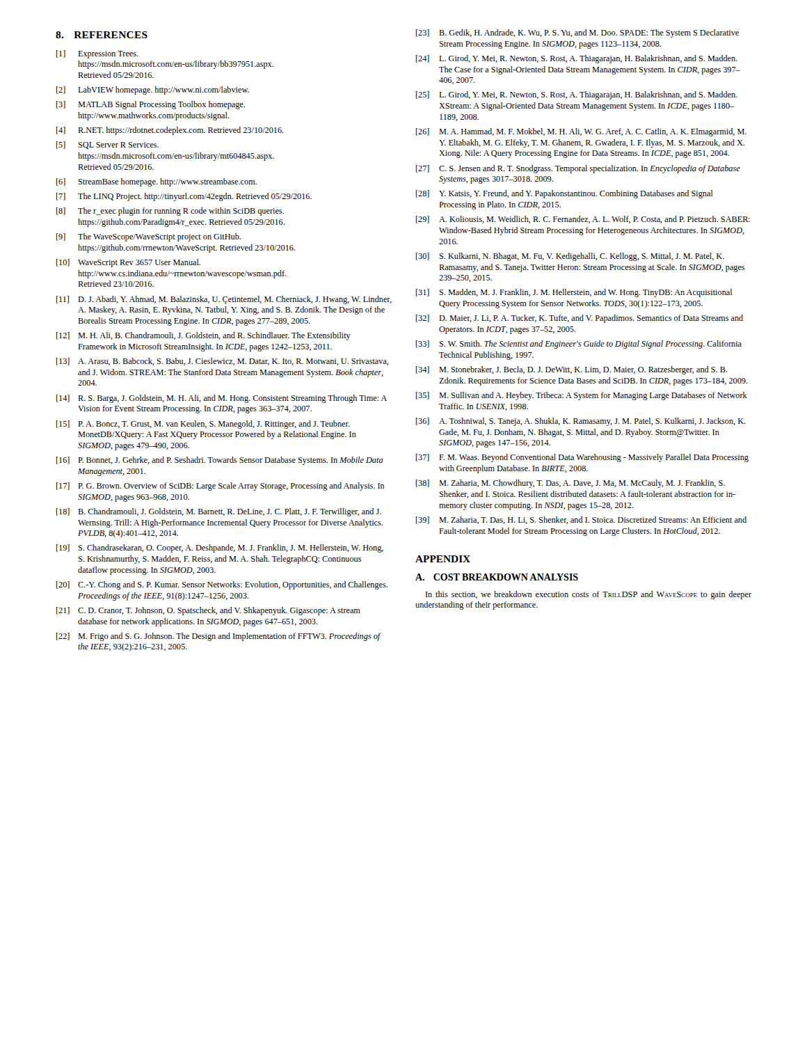8. REFERENCES
[1] Expression Trees.
https://msdn.microsoft.com/en-us/library/bb397951.aspx.
Retrieved 05/29/2016.
[2] LabVIEW homepage. http://www.ni.com/labview.
[3] MATLAB Signal Processing Toolbox homepage.
http://www.mathworks.com/products/signal.
[4] R.NET. https://rdotnet.codeplex.com. Retrieved 23/10/2016.
[5] SQL Server R Services.
https://msdn.microsoft.com/en-us/library/mt604845.aspx.
Retrieved 05/29/2016.
[6] StreamBase homepage. http://www.streambase.com.
[7] The LINQ Project. http://tinyurl.com/42egdn. Retrieved 05/29/2016.
[8] The r_exec plugin for running R code within SciDB queries.
https://github.com/Paradigm4/r_exec. Retrieved 05/29/2016.
[9] The WaveScope/WaveScript project on GitHub.
https://github.com/rrnewton/WaveScript. Retrieved 23/10/2016.
[10] WaveScript Rev 3657 User Manual.
http://www.cs.indiana.edu/~rrnewton/wavescope/wsman.pdf.
Retrieved 23/10/2016.
[11] D. J. Abadi, Y. Ahmad, M. Balazinska, U. Çetintemel, M. Cherniack, J. Hwang, W. Lindner, A. Maskey, A. Rasin, E. Ryvkina, N. Tatbul, Y. Xing, and S. B. Zdonik. The Design of the Borealis Stream Processing Engine. In CIDR, pages 277–289, 2005.
[12] M. H. Ali, B. Chandramouli, J. Goldstein, and R. Schindlauer. The Extensibility Framework in Microsoft StreamInsight. In ICDE, pages 1242–1253, 2011.
[13] A. Arasu, B. Babcock, S. Babu, J. Cieslewicz, M. Datar, K. Ito, R. Motwani, U. Srivastava, and J. Widom. STREAM: The Stanford Data Stream Management System. Book chapter, 2004.
[14] R. S. Barga, J. Goldstein, M. H. Ali, and M. Hong. Consistent Streaming Through Time: A Vision for Event Stream Processing. In CIDR, pages 363–374, 2007.
[15] P. A. Boncz, T. Grust, M. van Keulen, S. Manegold, J. Rittinger, and J. Teubner. MonetDB/XQuery: A Fast XQuery Processor Powered by a Relational Engine. In SIGMOD, pages 479–490, 2006.
[16] P. Bonnet, J. Gehrke, and P. Seshadri. Towards Sensor Database Systems. In Mobile Data Management, 2001.
[17] P. G. Brown. Overview of SciDB: Large Scale Array Storage, Processing and Analysis. In SIGMOD, pages 963–968, 2010.
[18] B. Chandramouli, J. Goldstein, M. Barnett, R. DeLine, J. C. Platt, J. F. Terwilliger, and J. Wernsing. Trill: A High-Performance Incremental Query Processor for Diverse Analytics. PVLDB, 8(4):401–412, 2014.
[19] S. Chandrasekaran, O. Cooper, A. Deshpande, M. J. Franklin, J. M. Hellerstein, W. Hong, S. Krishnamurthy, S. Madden, F. Reiss, and M. A. Shah. TelegraphCQ: Continuous dataflow processing. In SIGMOD, 2003.
[20] C.-Y. Chong and S. P. Kumar. Sensor Networks: Evolution, Opportunities, and Challenges. Proceedings of the IEEE, 91(8):1247–1256, 2003.
[21] C. D. Cranor, T. Johnson, O. Spatscheck, and V. Shkapenyuk. Gigascope: A stream database for network applications. In SIGMOD, pages 647–651, 2003.
[22] M. Frigo and S. G. Johnson. The Design and Implementation of FFTW3. Proceedings of the IEEE, 93(2):216–231, 2005.
[23] B. Gedik, H. Andrade, K. Wu, P. S. Yu, and M. Doo. SPADE: The System S Declarative Stream Processing Engine. In SIGMOD, pages 1123–1134, 2008.
[24] L. Girod, Y. Mei, R. Newton, S. Rost, A. Thiagarajan, H. Balakrishnan, and S. Madden. The Case for a Signal-Oriented Data Stream Management System. In CIDR, pages 397–406, 2007.
[25] L. Girod, Y. Mei, R. Newton, S. Rost, A. Thiagarajan, H. Balakrishnan, and S. Madden. XStream: A Signal-Oriented Data Stream Management System. In ICDE, pages 1180–1189, 2008.
[26] M. A. Hammad, M. F. Mokbel, M. H. Ali, W. G. Aref, A. C. Catlin, A. K. Elmagarmid, M. Y. Eltabakh, M. G. Elfeky, T. M. Ghanem, R. Gwadera, I. F. Ilyas, M. S. Marzouk, and X. Xiong. Nile: A Query Processing Engine for Data Streams. In ICDE, page 851, 2004.
[27] C. S. Jensen and R. T. Snodgrass. Temporal specialization. In Encyclopedia of Database Systems, pages 3017–3018. 2009.
[28] Y. Katsis, Y. Freund, and Y. Papakonstantinou. Combining Databases and Signal Processing in Plato. In CIDR, 2015.
[29] A. Koliousis, M. Weidlich, R. C. Fernandez, A. L. Wolf, P. Costa, and P. Pietzuch. SABER: Window-Based Hybrid Stream Processing for Heterogeneous Architectures. In SIGMOD, 2016.
[30] S. Kulkarni, N. Bhagat, M. Fu, V. Kedigehalli, C. Kellogg, S. Mittal, J. M. Patel, K. Ramasamy, and S. Taneja. Twitter Heron: Stream Processing at Scale. In SIGMOD, pages 239–250, 2015.
[31] S. Madden, M. J. Franklin, J. M. Hellerstein, and W. Hong. TinyDB: An Acquisitional Query Processing System for Sensor Networks. TODS, 30(1):122–173, 2005.
[32] D. Maier, J. Li, P. A. Tucker, K. Tufte, and V. Papadimos. Semantics of Data Streams and Operators. In ICDT, pages 37–52, 2005.
[33] S. W. Smith. The Scientist and Engineer's Guide to Digital Signal Processing. California Technical Publishing, 1997.
[34] M. Stonebraker, J. Becla, D. J. DeWitt, K. Lim, D. Maier, O. Ratzesberger, and S. B. Zdonik. Requirements for Science Data Bases and SciDB. In CIDR, pages 173–184, 2009.
[35] M. Sullivan and A. Heybey. Tribeca: A System for Managing Large Databases of Network Traffic. In USENIX, 1998.
[36] A. Toshniwal, S. Taneja, A. Shukla, K. Ramasamy, J. M. Patel, S. Kulkarni, J. Jackson, K. Gade, M. Fu, J. Donham, N. Bhagat, S. Mittal, and D. Ryaboy. Storm@Twitter. In SIGMOD, pages 147–156, 2014.
[37] F. M. Waas. Beyond Conventional Data Warehousing - Massively Parallel Data Processing with Greenplum Database. In BIRTE, 2008.
[38] M. Zaharia, M. Chowdhury, T. Das, A. Dave, J. Ma, M. McCauly, M. J. Franklin, S. Shenker, and I. Stoica. Resilient distributed datasets: A fault-tolerant abstraction for in-memory cluster computing. In NSDI, pages 15–28, 2012.
[39] M. Zaharia, T. Das, H. Li, S. Shenker, and I. Stoica. Discretized Streams: An Efficient and Fault-tolerant Model for Stream Processing on Large Clusters. In HotCloud, 2012.
APPENDIX
A. COST BREAKDOWN ANALYSIS
In this section, we breakdown execution costs of TrillDSP and WaveScope to gain deeper understanding of their performance.